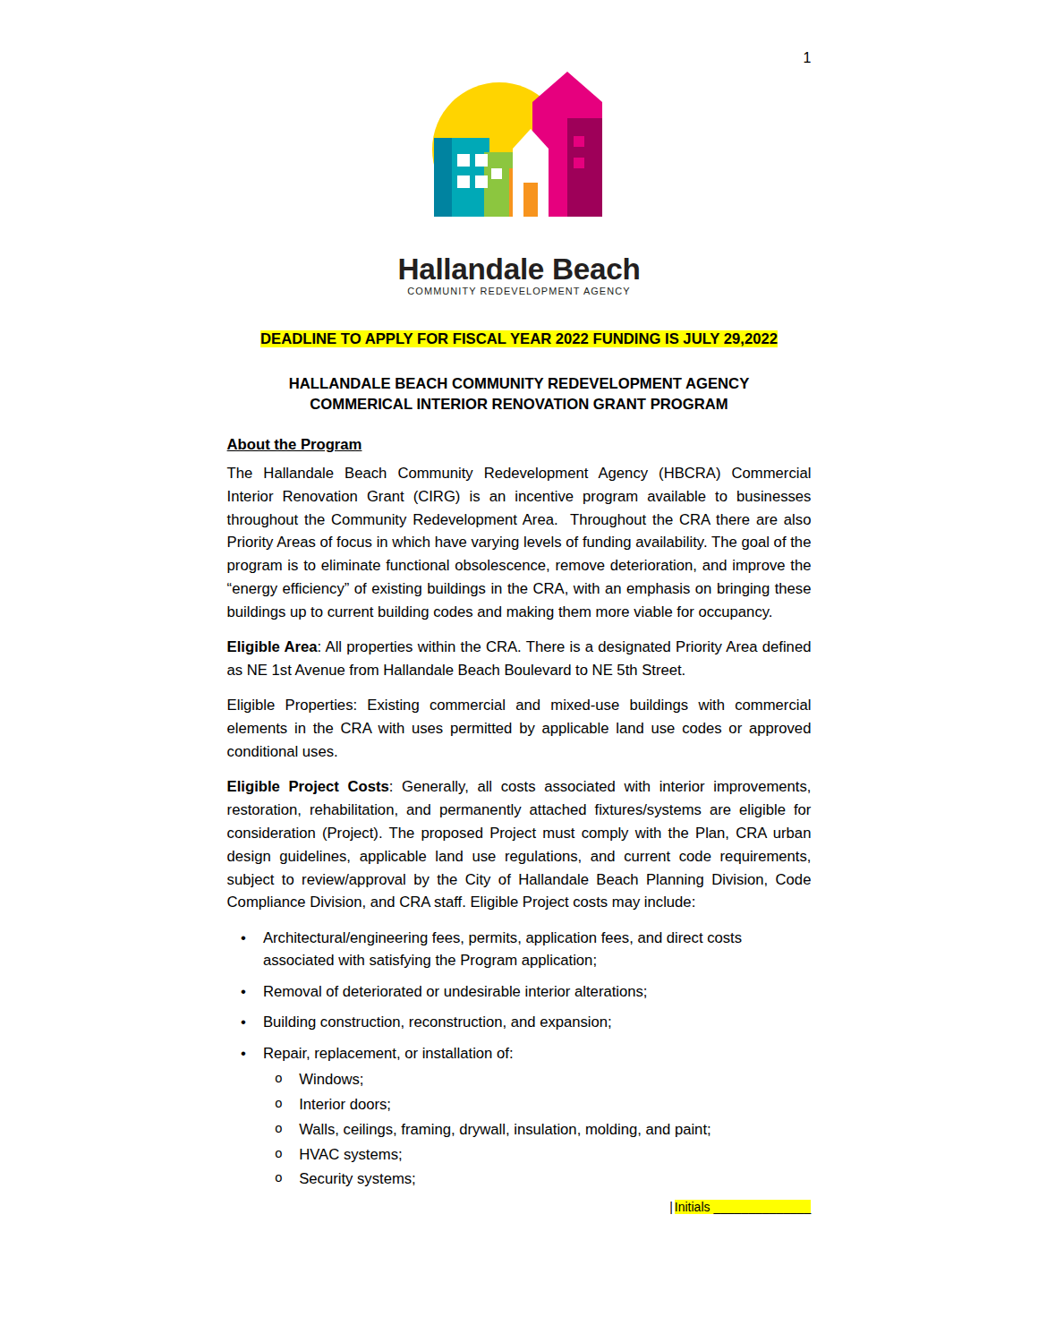1
Hallandale Beach
COMMUNITY REDEVELOPMENT AGENCY
DEADLINE TO APPLY FOR FISCAL YEAR 2022 FUNDING IS JULY 29,2022
HALLANDALE BEACH COMMUNITY REDEVELOPMENT AGENCY
COMMERICAL INTERIOR RENOVATION GRANT PROGRAM
About the Program
The Hallandale Beach Community Redevelopment Agency (HBCRA) Commercial Interior Renovation Grant (CIRG) is an incentive program available to businesses throughout the Community Redevelopment Area. Throughout the CRA there are also Priority Areas of focus in which have varying levels of funding availability. The goal of the program is to eliminate functional obsolescence, remove deterioration, and improve the “energy efficiency” of existing buildings in the CRA, with an emphasis on bringing these buildings up to current building codes and making them more viable for occupancy.
Eligible Area: All properties within the CRA. There is a designated Priority Area defined as NE 1st Avenue from Hallandale Beach Boulevard to NE 5th Street.
Eligible Properties: Existing commercial and mixed-use buildings with commercial elements in the CRA with uses permitted by applicable land use codes or approved conditional uses.
Eligible Project Costs: Generally, all costs associated with interior improvements, restoration, rehabilitation, and permanently attached fixtures/systems are eligible for consideration (Project). The proposed Project must comply with the Plan, CRA urban design guidelines, applicable land use regulations, and current code requirements, subject to review/approval by the City of Hallandale Beach Planning Division, Code Compliance Division, and CRA staff. Eligible Project costs may include:
Architectural/engineering fees, permits, application fees, and direct costs associated with satisfying the Program application;
Removal of deteriorated or undesirable interior alterations;
Building construction, reconstruction, and expansion;
Repair, replacement, or installation of:
Windows;
Interior doors;
Walls, ceilings, framing, drywall, insulation, molding, and paint;
HVAC systems;
Security systems;
|Initials ______________